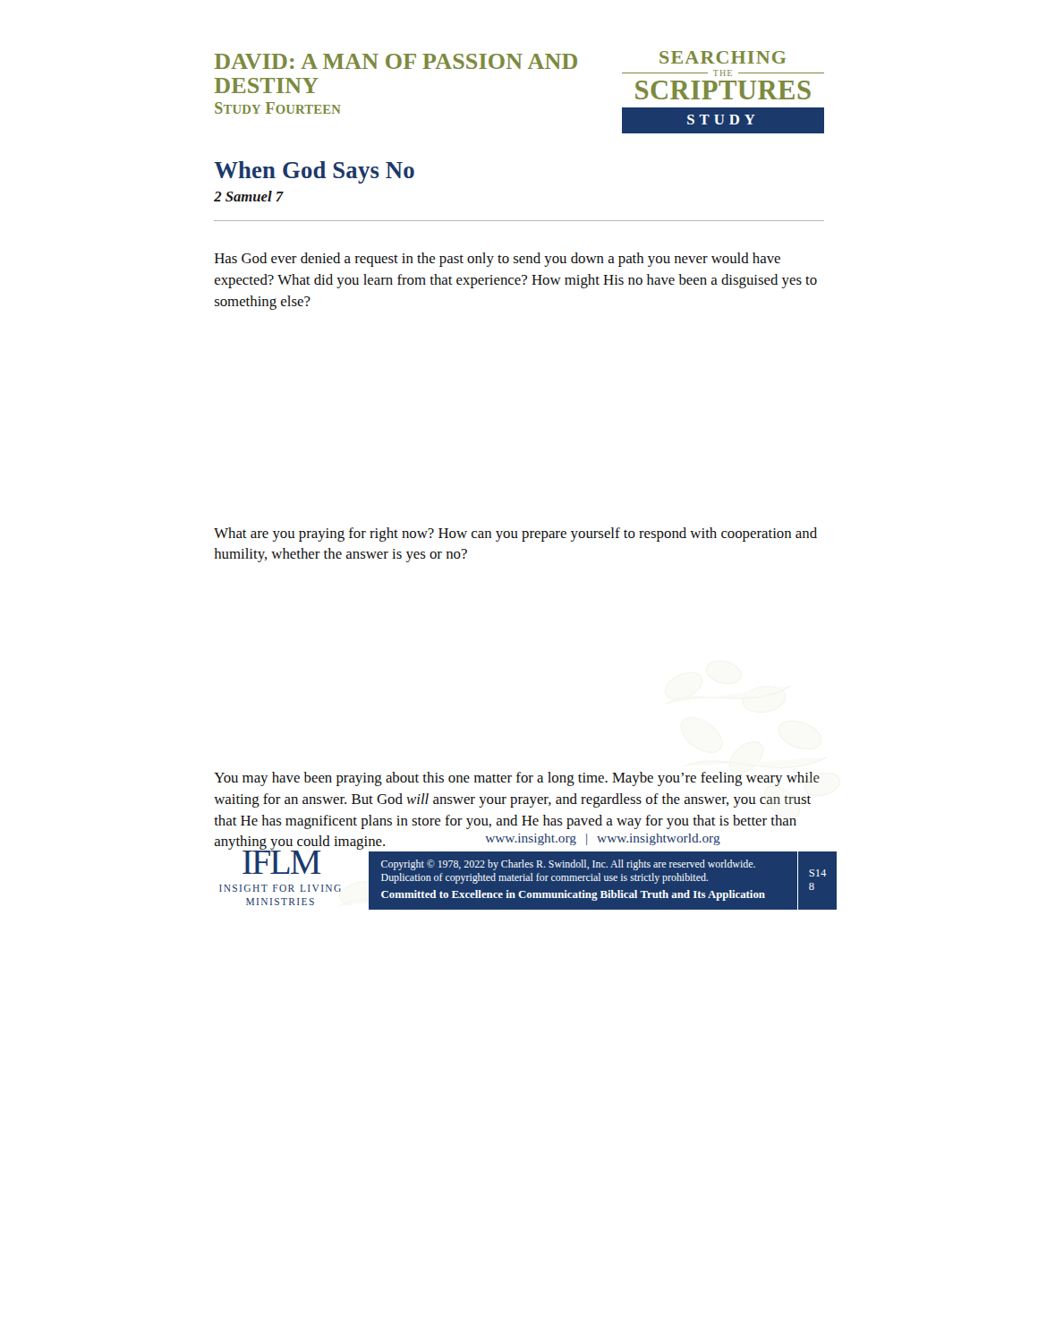David: A Man of Passion and Destiny
STUDY FOURTEEN
Searching
the
Scriptures
Study
When God Says No
2 Samuel 7
Has God ever denied a request in the past only to send you down a path you never would have expected? What did you learn from that experience? How might His no have been a disguised yes to something else?
What are you praying for right now? How can you prepare yourself to respond with cooperation and humility, whether the answer is yes or no?
You may have been praying about this one matter for a long time. Maybe you’re feeling weary while waiting for an answer. But God will answer your prayer, and regardless of the answer, you can trust that He has magnificent plans in store for you, and He has paved a way for you that is better than anything you could imagine.
IFLM
Insight for Living
Ministries
www.insight.org|www.insightworld.org
Copyright © 1978, 2022 by Charles R. Swindoll, Inc. All rights are reserved worldwide.
Duplication of copyrighted material for commercial use is strictly prohibited. Committed to Excellence in Communicating Biblical Truth and Its Application
S14 8